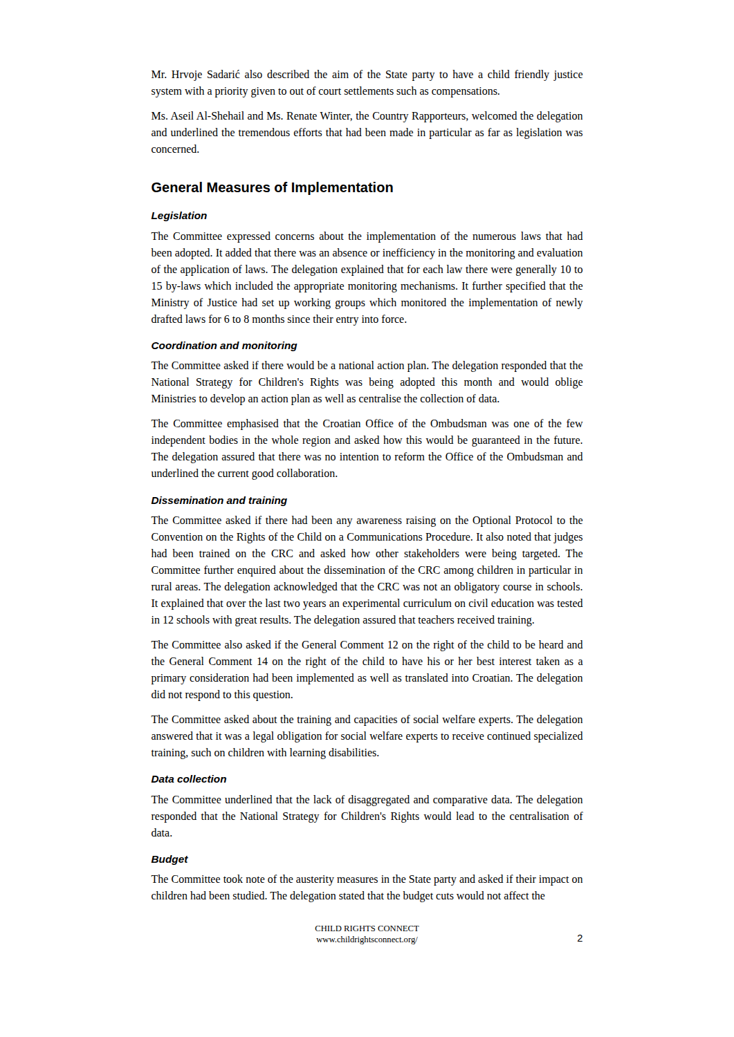Mr. Hrvoje Sadarić also described the aim of the State party to have a child friendly justice system with a priority given to out of court settlements such as compensations.
Ms. Aseil Al-Shehail and Ms. Renate Winter, the Country Rapporteurs, welcomed the delegation and underlined the tremendous efforts that had been made in particular as far as legislation was concerned.
General Measures of Implementation
Legislation
The Committee expressed concerns about the implementation of the numerous laws that had been adopted. It added that there was an absence or inefficiency in the monitoring and evaluation of the application of laws. The delegation explained that for each law there were generally 10 to 15 by-laws which included the appropriate monitoring mechanisms. It further specified that the Ministry of Justice had set up working groups which monitored the implementation of newly drafted laws for 6 to 8 months since their entry into force.
Coordination and monitoring
The Committee asked if there would be a national action plan. The delegation responded that the National Strategy for Children's Rights was being adopted this month and would oblige Ministries to develop an action plan as well as centralise the collection of data.
The Committee emphasised that the Croatian Office of the Ombudsman was one of the few independent bodies in the whole region and asked how this would be guaranteed in the future. The delegation assured that there was no intention to reform the Office of the Ombudsman and underlined the current good collaboration.
Dissemination and training
The Committee asked if there had been any awareness raising on the Optional Protocol to the Convention on the Rights of the Child on a Communications Procedure. It also noted that judges had been trained on the CRC and asked how other stakeholders were being targeted. The Committee further enquired about the dissemination of the CRC among children in particular in rural areas. The delegation acknowledged that the CRC was not an obligatory course in schools. It explained that over the last two years an experimental curriculum on civil education was tested in 12 schools with great results. The delegation assured that teachers received training.
The Committee also asked if the General Comment 12 on the right of the child to be heard and the General Comment 14 on the right of the child to have his or her best interest taken as a primary consideration had been implemented as well as translated into Croatian. The delegation did not respond to this question.
The Committee asked about the training and capacities of social welfare experts. The delegation answered that it was a legal obligation for social welfare experts to receive continued specialized training, such on children with learning disabilities.
Data collection
The Committee underlined that the lack of disaggregated and comparative data. The delegation responded that the National Strategy for Children's Rights would lead to the centralisation of data.
Budget
The Committee took note of the austerity measures in the State party and asked if their impact on children had been studied. The delegation stated that the budget cuts would not affect the
CHILD RIGHTS CONNECT
www.childrightsconnect.org/ 2